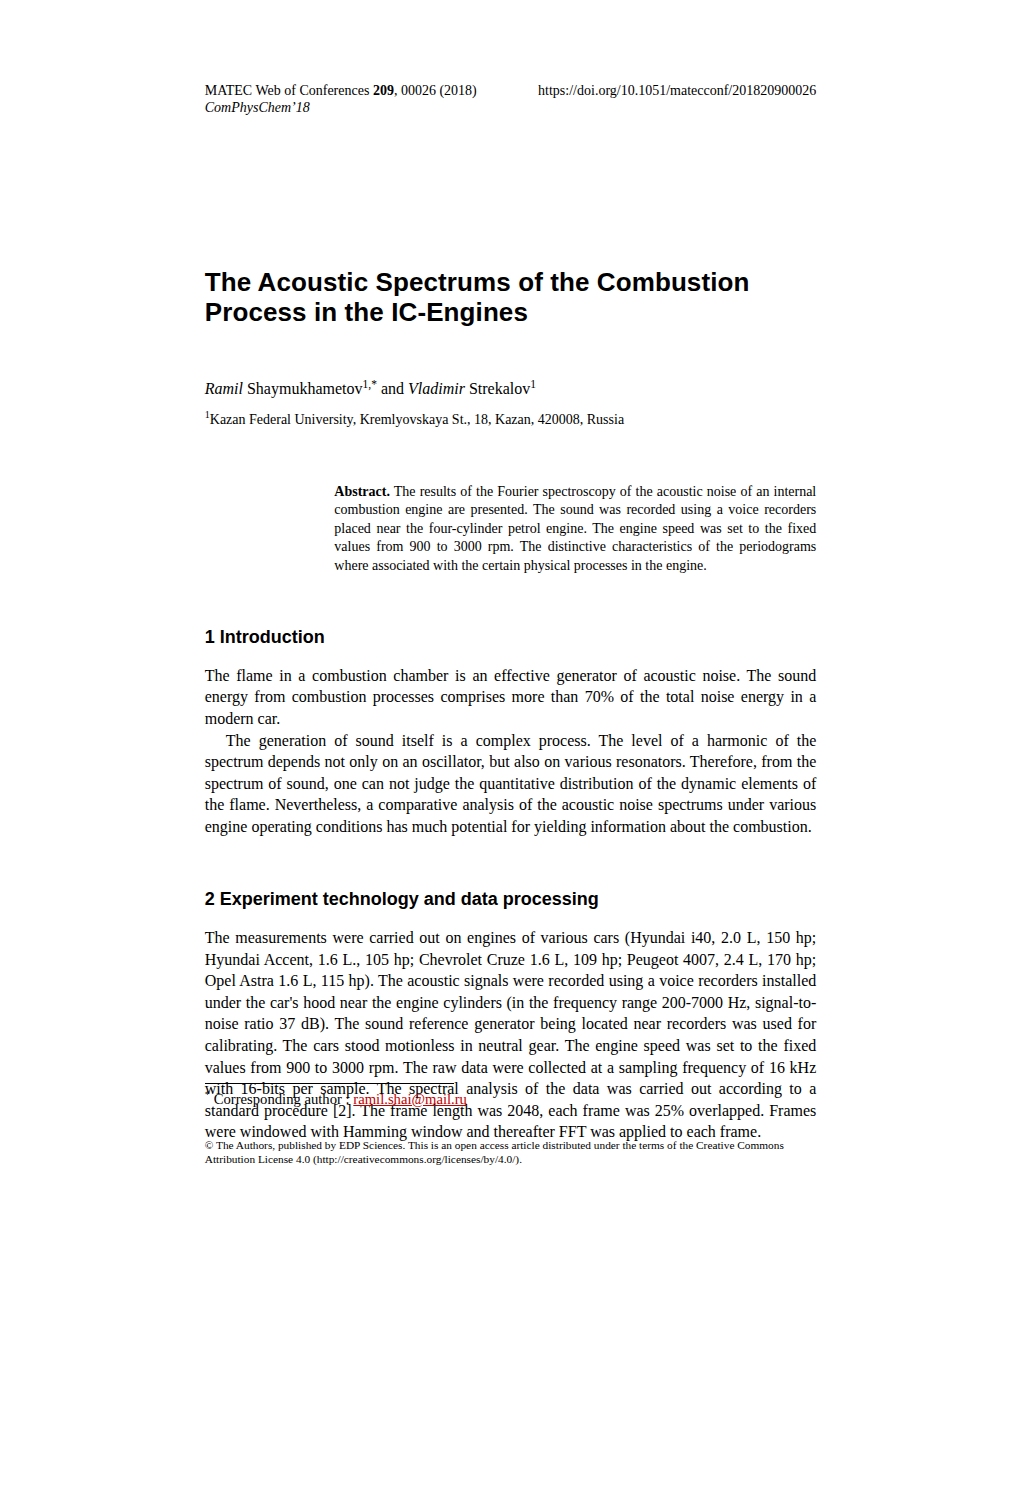MATEC Web of Conferences 209, 00026 (2018) ComPhysChem’18
https://doi.org/10.1051/matecconf/201820900026
The Acoustic Spectrums of the Combustion Process in the IC-Engines
Ramil Shaymukhametov1,* and Vladimir Strekalov1
1Kazan Federal University, Kremlyovskaya St., 18, Kazan, 420008, Russia
Abstract. The results of the Fourier spectroscopy of the acoustic noise of an internal combustion engine are presented. The sound was recorded using a voice recorders placed near the four-cylinder petrol engine. The engine speed was set to the fixed values from 900 to 3000 rpm. The distinctive characteristics of the periodograms where associated with the certain physical processes in the engine.
1 Introduction
The flame in a combustion chamber is an effective generator of acoustic noise. The sound energy from combustion processes comprises more than 70% of the total noise energy in a modern car.
The generation of sound itself is a complex process. The level of a harmonic of the spectrum depends not only on an oscillator, but also on various resonators. Therefore, from the spectrum of sound, one can not judge the quantitative distribution of the dynamic elements of the flame. Nevertheless, a comparative analysis of the acoustic noise spectrums under various engine operating conditions has much potential for yielding information about the combustion.
2 Experiment technology and data processing
The measurements were carried out on engines of various cars (Hyundai i40, 2.0 L, 150 hp; Hyundai Accent, 1.6 L., 105 hp; Chevrolet Cruze 1.6 L, 109 hp; Peugeot 4007, 2.4 L, 170 hp; Opel Astra 1.6 L, 115 hp). The acoustic signals were recorded using a voice recorders installed under the car's hood near the engine cylinders (in the frequency range 200-7000 Hz, signal-to-noise ratio 37 dB). The sound reference generator being located near recorders was used for calibrating. The cars stood motionless in neutral gear. The engine speed was set to the fixed values from 900 to 3000 rpm. The raw data were collected at a sampling frequency of 16 kHz with 16-bits per sample. The spectral analysis of the data was carried out according to a standard procedure [2]. The frame length was 2048, each frame was 25% overlapped. Frames were windowed with Hamming window and thereafter FFT was applied to each frame.
* Corresponding author : ramil.shai@mail.ru
© The Authors, published by EDP Sciences. This is an open access article distributed under the terms of the Creative Commons Attribution License 4.0 (http://creativecommons.org/licenses/by/4.0/).